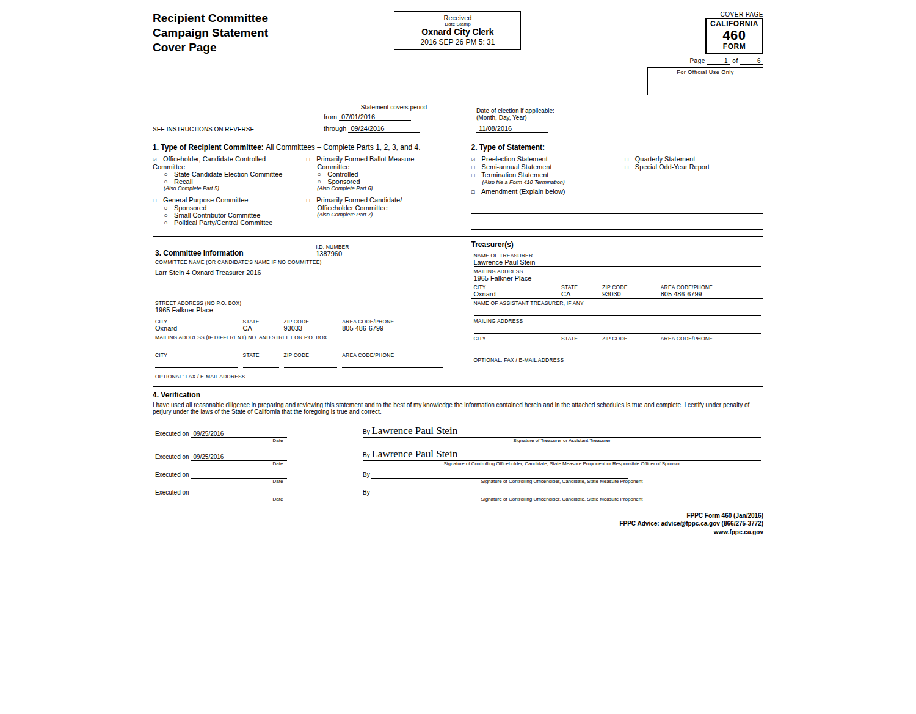Recipient Committee
Campaign Statement
Cover Page
Received
Date Stamp
Oxnard City Clerk
2016 SEP 26 PM 5: 31
COVER PAGE
CALIFORNIA
460
FORM
Page 1 of 6
For Official Use Only
SEE INSTRUCTIONS ON REVERSE
Statement covers period
from 07/01/2016
through 09/24/2016
Date of election if applicable:
(Month, Day, Year)
11/08/2016
1. Type of Recipient Committee: All Committees – Complete Parts 1, 2, 3, and 4.
☑ Officeholder, Candidate Controlled Committee
○ State Candidate Election Committee
○ Recall
(Also Complete Part 5)
☐ General Purpose Committee
○ Sponsored
○ Small Contributor Committee
○ Political Party/Central Committee
☐ Primarily Formed Ballot Measure
Committee
○ Controlled
○ Sponsored
(Also Complete Part 6)
☐ Primarily Formed Candidate/
Officeholder Committee
(Also Complete Part 7)
2. Type of Statement:
☑ Preelection Statement
☐ Semi-annual Statement
☐ Termination Statement
(Also file a Form 410 Termination)
☐ Amendment (Explain below)
☐ Quarterly Statement
☐ Special Odd-Year Report
| 3. Committee Information | I.D. NUMBER 1387960 |
| COMMITTEE NAME (OR CANDIDATE'S NAME IF NO COMMITTEE) Larr Stein 4 Oxnard Treasurer 2016 |
| STREET ADDRESS (NO P.O. BOX) 1965 Falkner Place |
| CITY Oxnard | STATE CA | ZIP CODE 93033 | AREA CODE/PHONE 805 486-6799 |
| MAILING ADDRESS (IF DIFFERENT) NO. AND STREET OR P.O. BOX |
| CITY | STATE | ZIP CODE | AREA CODE/PHONE |
| OPTIONAL: FAX / E-MAIL ADDRESS |
Treasurer(s)
| NAME OF TREASURER Lawrence Paul Stein |
| MAILING ADDRESS 1965 Falkner Place |
| CITY Oxnard | STATE CA | ZIP CODE 93030 | AREA CODE/PHONE 805 486-6799 |
| NAME OF ASSISTANT TREASURER, IF ANY |
| MAILING ADDRESS |
| CITY | STATE | ZIP CODE | AREA CODE/PHONE |
| OPTIONAL: FAX / E-MAIL ADDRESS |
4. Verification
I have used all reasonable diligence in preparing and reviewing this statement and to the best of my knowledge the information contained herein and in the attached schedules is true and complete. I certify under penalty of perjury under the laws of the State of California that the foregoing is true and correct.
| Executed on 09/25/2016 Date | By Lawrence Paul Stein Signature of Treasurer or Assistant Treasurer |
| Executed on 09/25/2016 Date | By Lawrence Paul Stein Signature of Controlling Officeholder, Candidate, State Measure Proponent or Responsible Officer of Sponsor |
| Executed on Date | By Signature of Controlling Officeholder, Candidate, State Measure Proponent |
| Executed on Date | By Signature of Controlling Officeholder, Candidate, State Measure Proponent |
FPPC Form 460 (Jan/2016)
FPPC Advice: advice@fppc.ca.gov (866/275-3772)
www.fppc.ca.gov